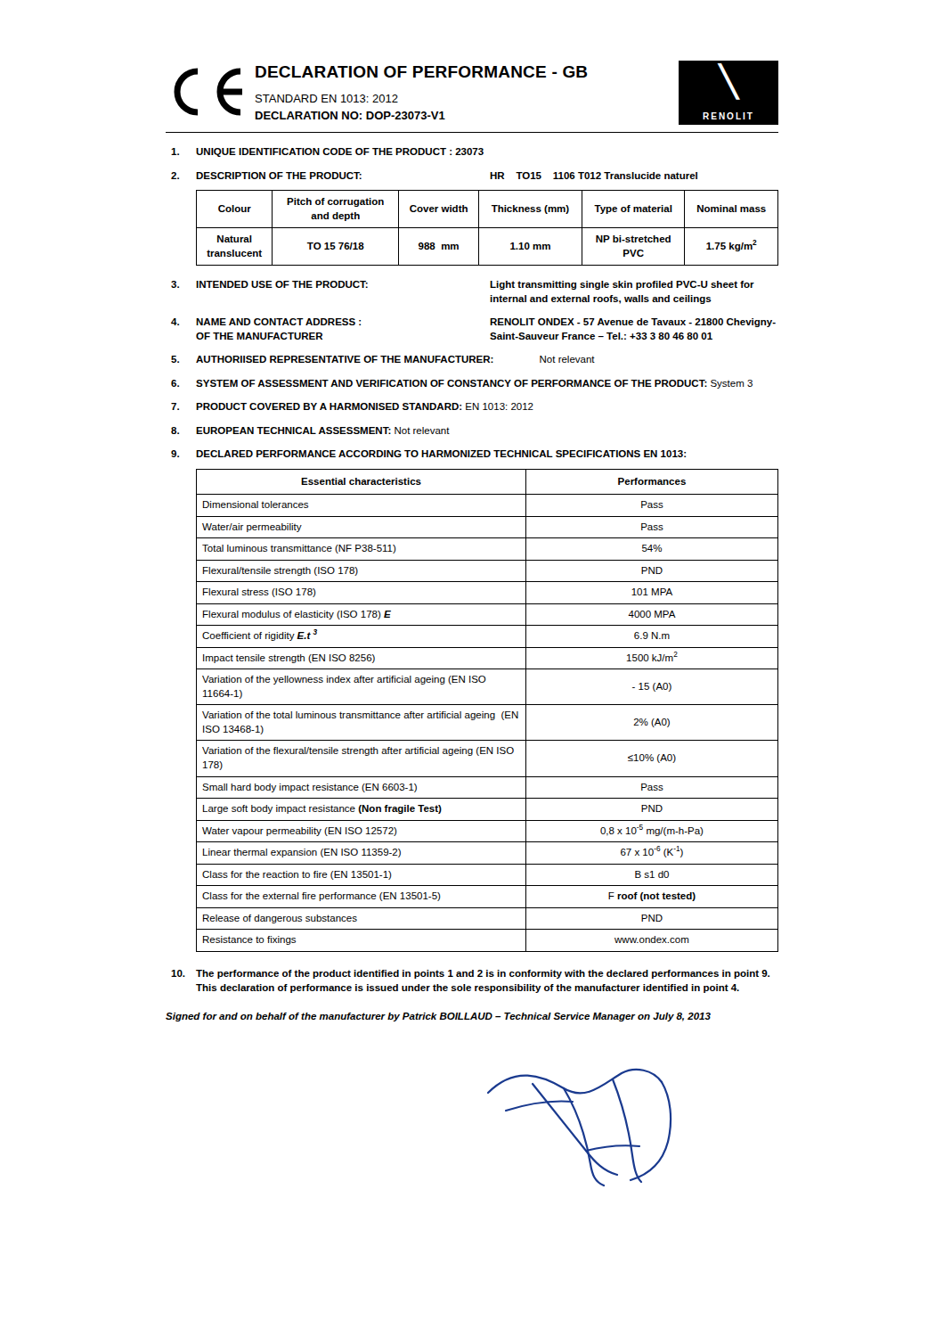DECLARATION OF PERFORMANCE - GB
STANDARD EN 1013: 2012
DECLARATION NO: DOP-23073-V1
╲
RENOLIT
1. Unique identification code of the product : 23073
2.
Description of the product:
HR TO15 1106 T012 Translucide naturel
| Colour | Pitch of corrugation and depth | Cover width | Thickness (mm) | Type of material | Nominal mass |
| --- | --- | --- | --- | --- | --- |
| Natural translucent | TO 15 76/18 | 988 mm | 1.10 mm | NP bi-stretched PVC | 1.75 kg/m 2 |
3.
Intended use of the product:
Light transmitting single skin profiled PVC-U sheet for internal and external roofs, walls and ceilings
4.
Name and contact address :
of the manufacturer
RENOLIT ONDEX - 57 Avenue de Tavaux - 21800 Chevigny-Saint-Sauveur France – Tel.: +33 3 80 46 80 01
5. Authoriised representative of the manufacturer: Not relevant
6. System of assessment and verification of constancy of performance of the product: System 3
7. Product covered by a harmonised standard: EN 1013: 2012
8. European technical assessment: Not relevant
9. Declared performance according to harmonized technical specifications EN 1013:
| Essential characteristics | Performances |
| --- | --- |
| Dimensional tolerances | Pass |
| Water/air permeability | Pass |
| Total luminous transmittance (NF P38-511) | 54% |
| Flexural/tensile strength (ISO 178) | PND |
| Flexural stress (ISO 178) | 101 MPA |
| Flexural modulus of elasticity (ISO 178) E | 4000 MPA |
| Coefficient of rigidity E.t 3 | 6.9 N.m |
| Impact tensile strength (EN ISO 8256) | 1500 kJ/m 2 |
| Variation of the yellowness index after artificial ageing (EN ISO 11664-1) | - 15 (A0) |
| Variation of the total luminous transmittance after artificial ageing (EN ISO 13468-1) | 2% (A0) |
| Variation of the flexural/tensile strength after artificial ageing (EN ISO 178) | ≤10% (A0) |
| Small hard body impact resistance (EN 6603-1) | Pass |
| Large soft body impact resistance (Non fragile Test) | PND |
| Water vapour permeability (EN ISO 12572) | 0,8 x 10 -5 mg/(m-h-Pa) |
| Linear thermal expansion (EN ISO 11359-2) | 67 x 10 -6 (K -1 ) |
| Class for the reaction to fire (EN 13501-1) | B s1 d0 |
| Class for the external fire performance (EN 13501-5) | F roof (not tested) |
| Release of dangerous substances | PND |
| Resistance to fixings | www.ondex.com |
10. The performance of the product identified in points 1 and 2 is in conformity with the declared performances in point 9. This declaration of performance is issued under the sole responsibility of the manufacturer identified in point 4.
Signed for and on behalf of the manufacturer by Patrick BOILLAUD – Technical Service Manager on July 8, 2013